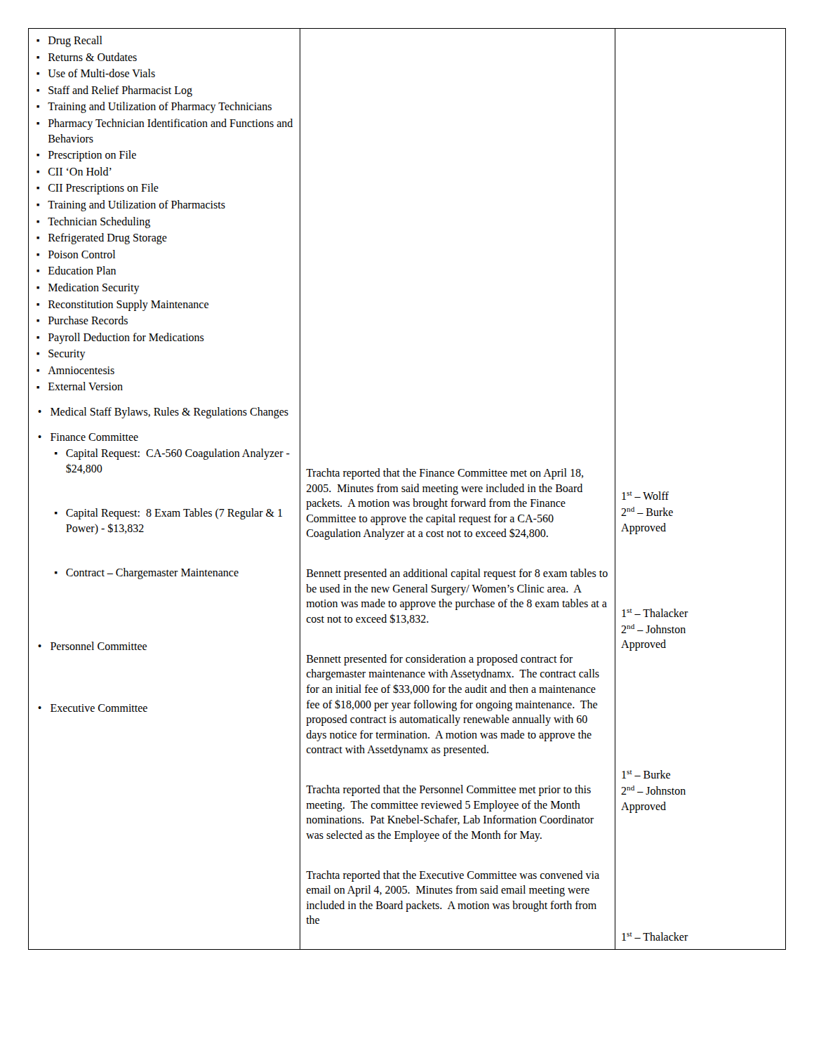| Drug Recall Returns & Outdates Use of Multi-dose Vials Staff and Relief Pharmacist Log Training and Utilization of Pharmacy Technicians Pharmacy Technician Identification and Functions and Behaviors Prescription on File CII ‘On Hold’ CII Prescriptions on File Training and Utilization of Pharmacists Technician Scheduling Refrigerated Drug Storage Poison Control Education Plan Medication Security Reconstitution Supply Maintenance Purchase Records Payroll Deduction for Medications Security Amniocentesis External Version Medical Staff Bylaws, Rules & Regulations Changes Finance Committee Capital Request: CA-560 Coagulation Analyzer - $24,800 Capital Request: 8 Exam Tables (7 Regular & 1 Power) - $13,832 Contract – Chargemaster Maintenance Personnel Committee Executive Committee | Trachta reported that the Finance Committee met on April 18, 2005. Minutes from said meeting were included in the Board packets. A motion was brought forward from the Finance Committee to approve the capital request for a CA-560 Coagulation Analyzer at a cost not to exceed $24,800. Bennett presented an additional capital request for 8 exam tables to be used in the new General Surgery/ Women’s Clinic area. A motion was made to approve the purchase of the 8 exam tables at a cost not to exceed $13,832. Bennett presented for consideration a proposed contract for chargemaster maintenance with Assetydnamx. The contract calls for an initial fee of $33,000 for the audit and then a maintenance fee of $18,000 per year following for ongoing maintenance. The proposed contract is automatically renewable annually with 60 days notice for termination. A motion was made to approve the contract with Assetdynamx as presented. Trachta reported that the Personnel Committee met prior to this meeting. The committee reviewed 5 Employee of the Month nominations. Pat Knebel-Schafer, Lab Information Coordinator was selected as the Employee of the Month for May. Trachta reported that the Executive Committee was convened via email on April 4, 2005. Minutes from said email meeting were included in the Board packets. A motion was brought forth from the | 1 st – Wolff 2 nd – Burke Approved 1 st – Thalacker 2 nd – Johnston Approved 1 st – Burke 2 nd – Johnston Approved 1 st – Thalacker |